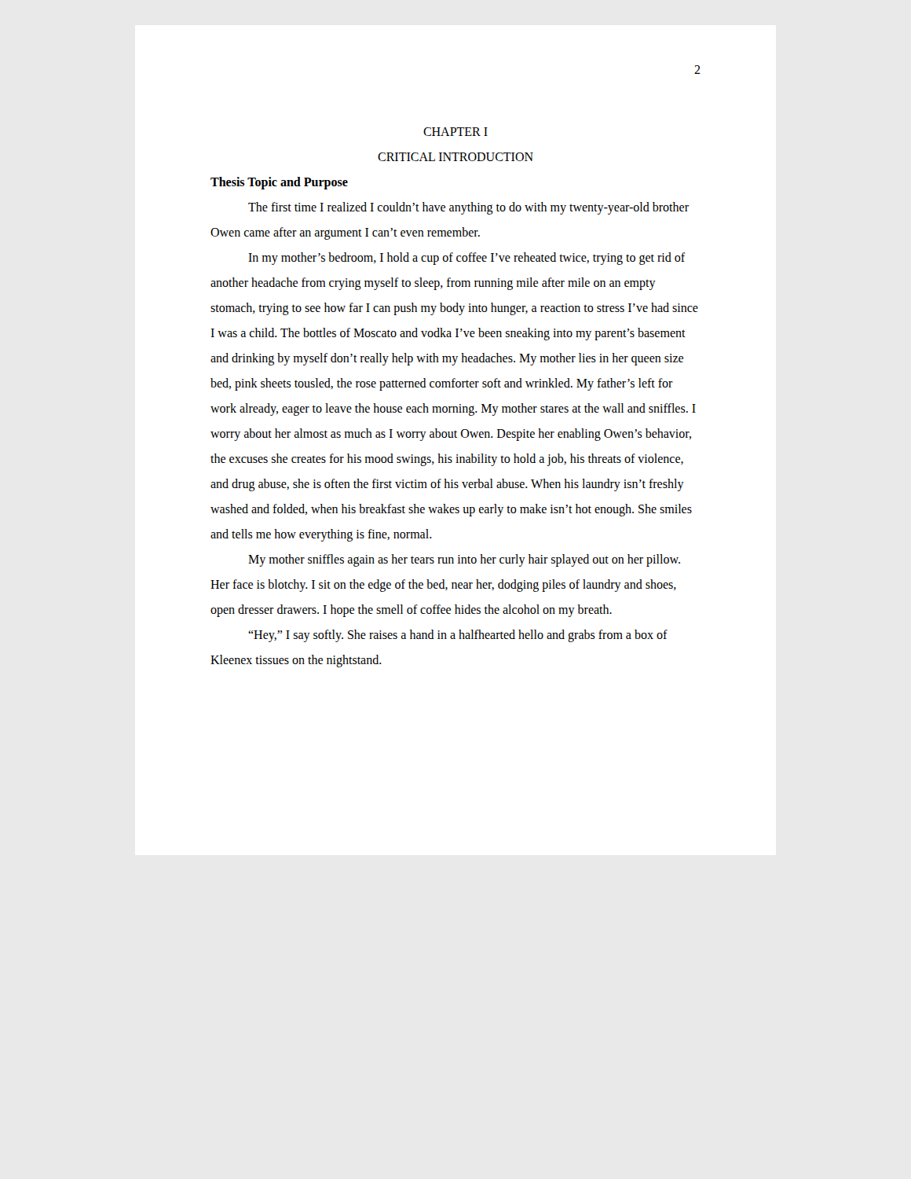2
CHAPTER I
CRITICAL INTRODUCTION
Thesis Topic and Purpose
The first time I realized I couldn’t have anything to do with my twenty-year-old brother Owen came after an argument I can’t even remember.
In my mother’s bedroom, I hold a cup of coffee I’ve reheated twice, trying to get rid of another headache from crying myself to sleep, from running mile after mile on an empty stomach, trying to see how far I can push my body into hunger, a reaction to stress I’ve had since I was a child. The bottles of Moscato and vodka I’ve been sneaking into my parent’s basement and drinking by myself don’t really help with my headaches. My mother lies in her queen size bed, pink sheets tousled, the rose patterned comforter soft and wrinkled. My father’s left for work already, eager to leave the house each morning. My mother stares at the wall and sniffles. I worry about her almost as much as I worry about Owen. Despite her enabling Owen’s behavior, the excuses she creates for his mood swings, his inability to hold a job, his threats of violence, and drug abuse, she is often the first victim of his verbal abuse. When his laundry isn’t freshly washed and folded, when his breakfast she wakes up early to make isn’t hot enough. She smiles and tells me how everything is fine, normal.
My mother sniffles again as her tears run into her curly hair splayed out on her pillow. Her face is blotchy. I sit on the edge of the bed, near her, dodging piles of laundry and shoes, open dresser drawers. I hope the smell of coffee hides the alcohol on my breath.
“Hey,” I say softly. She raises a hand in a halfhearted hello and grabs from a box of Kleenex tissues on the nightstand.